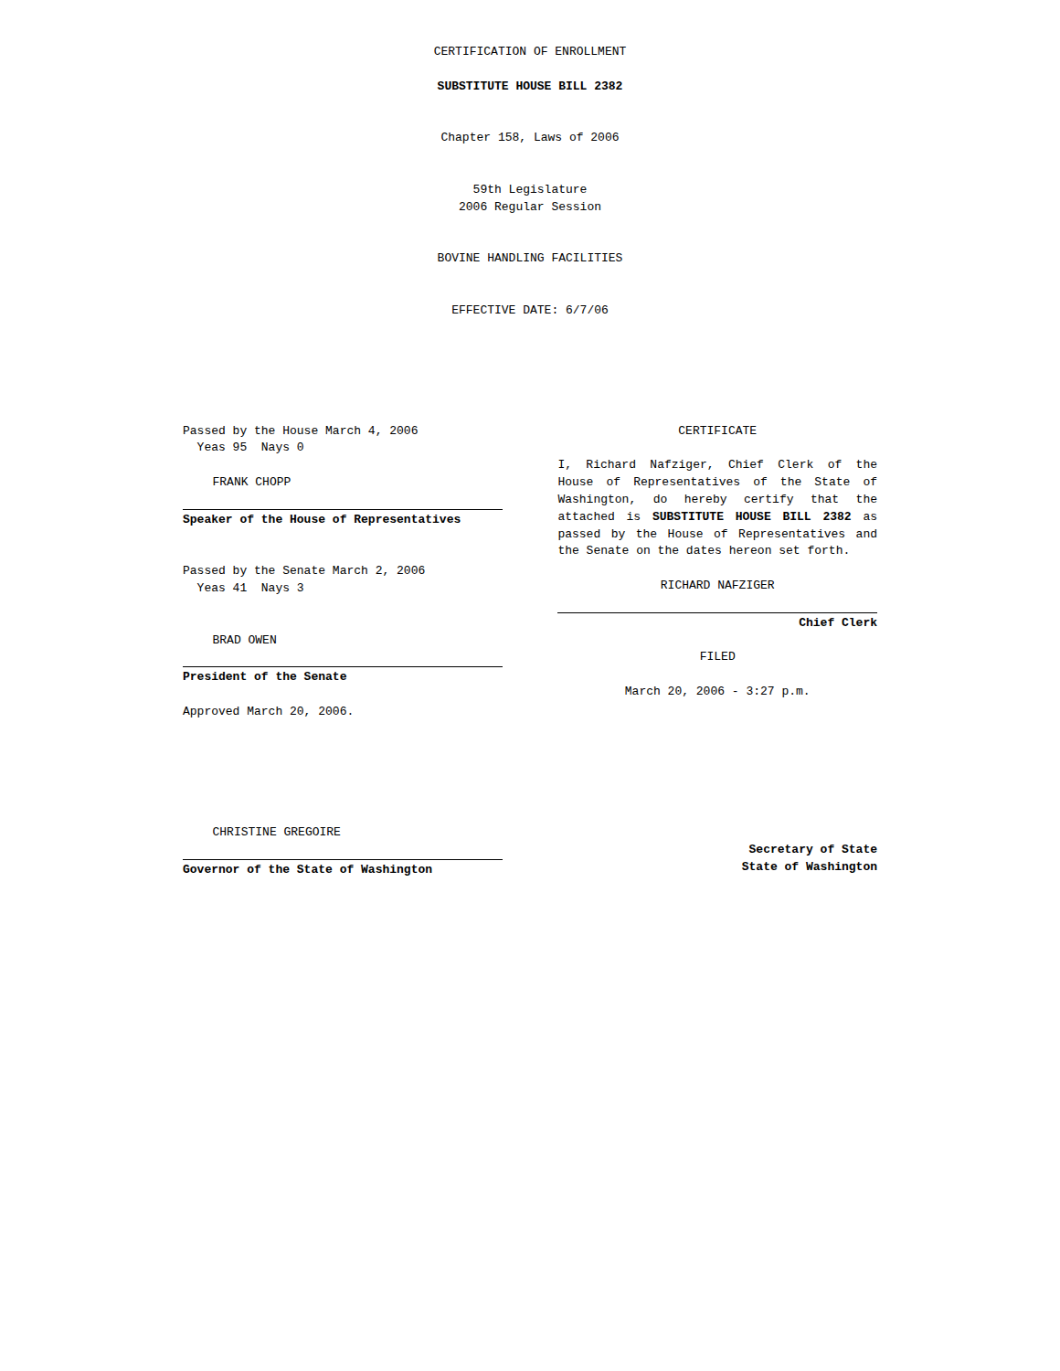CERTIFICATION OF ENROLLMENT
SUBSTITUTE HOUSE BILL 2382
Chapter 158, Laws of 2006
59th Legislature
2006 Regular Session
BOVINE HANDLING FACILITIES
EFFECTIVE DATE: 6/7/06
Passed by the House March 4, 2006
Yeas 95 Nays 0
FRANK CHOPP
Speaker of the House of Representatives
Passed by the Senate March 2, 2006
Yeas 41 Nays 3
BRAD OWEN
President of the Senate
Approved March 20, 2006.
CERTIFICATE
I, Richard Nafziger, Chief Clerk of the House of Representatives of the State of Washington, do hereby certify that the attached is SUBSTITUTE HOUSE BILL 2382 as passed by the House of Representatives and the Senate on the dates hereon set forth.
RICHARD NAFZIGER
Chief Clerk
FILED
March 20, 2006 - 3:27 p.m.
CHRISTINE GREGOIRE
Governor of the State of Washington
Secretary of State
State of Washington